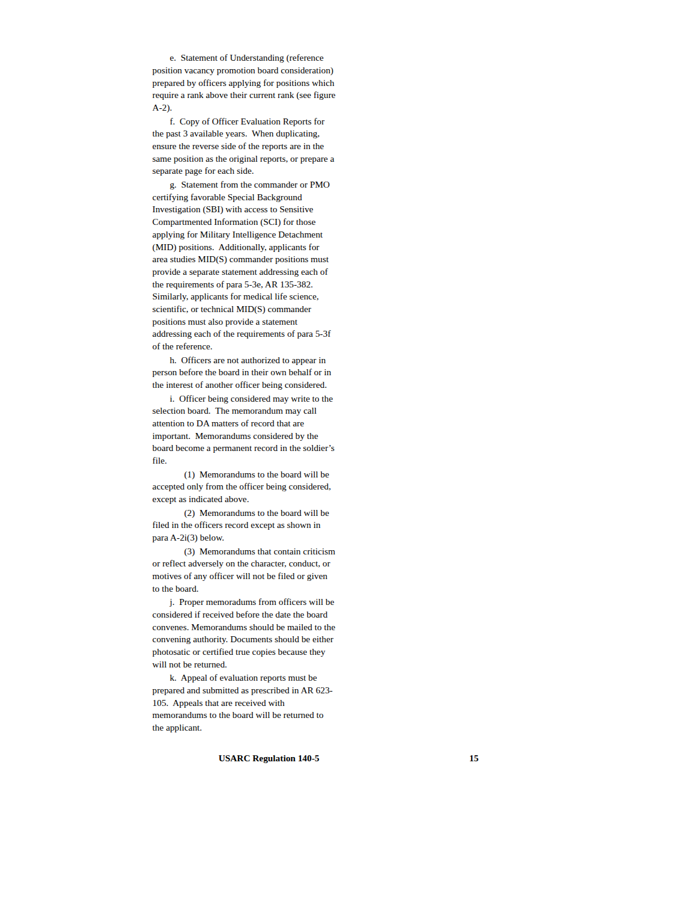e. Statement of Understanding (reference position vacancy promotion board consideration) prepared by officers applying for positions which require a rank above their current rank (see figure A-2).
f. Copy of Officer Evaluation Reports for the past 3 available years. When duplicating, ensure the reverse side of the reports are in the same position as the original reports, or prepare a separate page for each side.
g. Statement from the commander or PMO certifying favorable Special Background Investigation (SBI) with access to Sensitive Compartmented Information (SCI) for those applying for Military Intelligence Detachment (MID) positions. Additionally, applicants for area studies MID(S) commander positions must provide a separate statement addressing each of the requirements of para 5-3e, AR 135-382. Similarly, applicants for medical life science, scientific, or technical MID(S) commander positions must also provide a statement addressing each of the requirements of para 5-3f of the reference.
h. Officers are not authorized to appear in person before the board in their own behalf or in the interest of another officer being considered.
i. Officer being considered may write to the selection board. The memorandum may call attention to DA matters of record that are important. Memorandums considered by the board become a permanent record in the soldier’s file.
(1) Memorandums to the board will be accepted only from the officer being considered, except as indicated above.
(2) Memorandums to the board will be filed in the officers record except as shown in para A-2i(3) below.
(3) Memorandums that contain criticism or reflect adversely on the character, conduct, or motives of any officer will not be filed or given to the board.
j. Proper memoradums from officers will be considered if received before the date the board convenes. Memorandums should be mailed to the convening authority. Documents should be either photosatic or certified true copies because they will not be returned.
k. Appeal of evaluation reports must be prepared and submitted as prescribed in AR 623-105. Appeals that are received with memorandums to the board will be returned to the applicant.
USARC Regulation 140-5 15